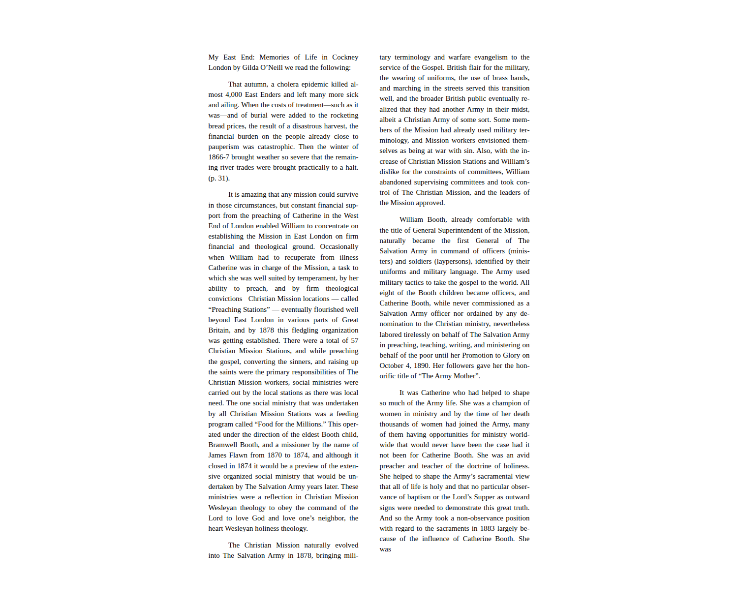My East End: Memories of Life in Cockney London by Gilda O’Neill we read the following:
That autumn, a cholera epidemic killed almost 4,000 East Enders and left many more sick and ailing. When the costs of treatment—such as it was—and of burial were added to the rocketing bread prices, the result of a disastrous harvest, the financial burden on the people already close to pauperism was catastrophic. Then the winter of 1866-7 brought weather so severe that the remaining river trades were brought practically to a halt. (p. 31).
It is amazing that any mission could survive in those circumstances, but constant financial support from the preaching of Catherine in the West End of London enabled William to concentrate on establishing the Mission in East London on firm financial and theological ground. Occasionally when William had to recuperate from illness Catherine was in charge of the Mission, a task to which she was well suited by temperament, by her ability to preach, and by firm theological convictions Christian Mission locations — called “Preaching Stations” — eventually flourished well beyond East London in various parts of Great Britain, and by 1878 this fledgling organization was getting established. There were a total of 57 Christian Mission Stations, and while preaching the gospel, converting the sinners, and raising up the saints were the primary responsibilities of The Christian Mission workers, social ministries were carried out by the local stations as there was local need. The one social ministry that was undertaken by all Christian Mission Stations was a feeding program called “Food for the Millions.” This operated under the direction of the eldest Booth child, Bramwell Booth, and a missioner by the name of James Flawn from 1870 to 1874, and although it closed in 1874 it would be a preview of the extensive organized social ministry that would be undertaken by The Salvation Army years later. These ministries were a reflection in Christian Mission Wesleyan theology to obey the command of the Lord to love God and love one’s neighbor, the heart Wesleyan holiness theology.
The Christian Mission naturally evolved into The Salvation Army in 1878, bringing military terminology and warfare evangelism to the service of the Gospel. British flair for the military, the wearing of uniforms, the use of brass bands, and marching in the streets served this transition well, and the broader British public eventually realized that they had another Army in their midst, albeit a Christian Army of some sort. Some members of the Mission had already used military terminology, and Mission workers envisioned themselves as being at war with sin. Also, with the increase of Christian Mission Stations and William’s dislike for the constraints of committees, William abandoned supervising committees and took control of The Christian Mission, and the leaders of the Mission approved.
William Booth, already comfortable with the title of General Superintendent of the Mission, naturally became the first General of The Salvation Army in command of officers (ministers) and soldiers (laypersons), identified by their uniforms and military language. The Army used military tactics to take the gospel to the world. All eight of the Booth children became officers, and Catherine Booth, while never commissioned as a Salvation Army officer nor ordained by any denomination to the Christian ministry, nevertheless labored tirelessly on behalf of The Salvation Army in preaching, teaching, writing, and ministering on behalf of the poor until her Promotion to Glory on October 4, 1890. Her followers gave her the honorific title of “The Army Mother”.
It was Catherine who had helped to shape so much of the Army life. She was a champion of women in ministry and by the time of her death thousands of women had joined the Army, many of them having opportunities for ministry worldwide that would never have been the case had it not been for Catherine Booth. She was an avid preacher and teacher of the doctrine of holiness. She helped to shape the Army’s sacramental view that all of life is holy and that no particular observance of baptism or the Lord’s Supper as outward signs were needed to demonstrate this great truth. And so the Army took a non-observance position with regard to the sacraments in 1883 largely because of the influence of Catherine Booth. She was